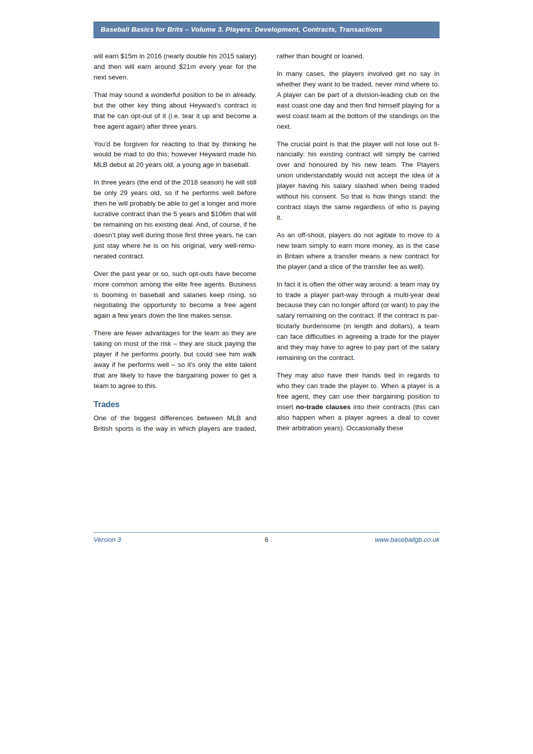Baseball Basics for Brits – Volume 3. Players: Development, Contracts, Transactions
will earn $15m in 2016 (nearly double his 2015 salary) and then will earn around $21m every year for the next seven.
That may sound a wonderful position to be in already, but the other key thing about Heyward’s contract is that he can opt-out of it (i.e. tear it up and become a free agent again) after three years.
You'd be forgiven for reacting to that by thinking he would be mad to do this; however Heyward made his MLB debut at 20 years old, a young age in baseball.
In three years (the end of the 2018 season) he will still be only 29 years old, so if he performs well before then he will probably be able to get a longer and more lucrative contract than the 5 years and $106m that will be remaining on his existing deal. And, of course, if he doesn’t play well during those first three years, he can just stay where he is on his original, very well-remunerated contract.
Over the past year or so, such opt-outs have become more common among the elite free agents. Business is booming in baseball and salaries keep rising, so negotiating the opportunity to become a free agent again a few years down the line makes sense.
There are fewer advantages for the team as they are taking on most of the risk – they are stuck paying the player if he performs poorly, but could see him walk away if he performs well – so it's only the elite talent that are likely to have the bargaining power to get a team to agree to this.
Trades
One of the biggest differences between MLB and British sports is the way in which players are traded, rather than bought or loaned.
In many cases, the players involved get no say in whether they want to be traded, never mind where to. A player can be part of a division-leading club on the east coast one day and then find himself playing for a west coast team at the bottom of the standings on the next.
The crucial point is that the player will not lose out financially: his existing contract will simply be carried over and honoured by his new team. The Players union understandably would not accept the idea of a player having his salary slashed when being traded without his consent. So that is how things stand: the contract stays the same regardless of who is paying it.
As an off-shoot, players do not agitate to move to a new team simply to earn more money, as is the case in Britain where a transfer means a new contract for the player (and a slice of the transfer fee as well).
In fact it is often the other way around: a team may try to trade a player part-way through a multi-year deal because they can no longer afford (or want) to pay the salary remaining on the contract. If the contract is particularly burdensome (in length and dollars), a team can face difficulties in agreeing a trade for the player and they may have to agree to pay part of the salary remaining on the contract.
They may also have their hands tied in regards to who they can trade the player to. When a player is a free agent, they can use their bargaining position to insert no-trade clauses into their contracts (this can also happen when a player agrees a deal to cover their arbitration years). Occasionally these
Version 3
6
www.baseballgb.co.uk